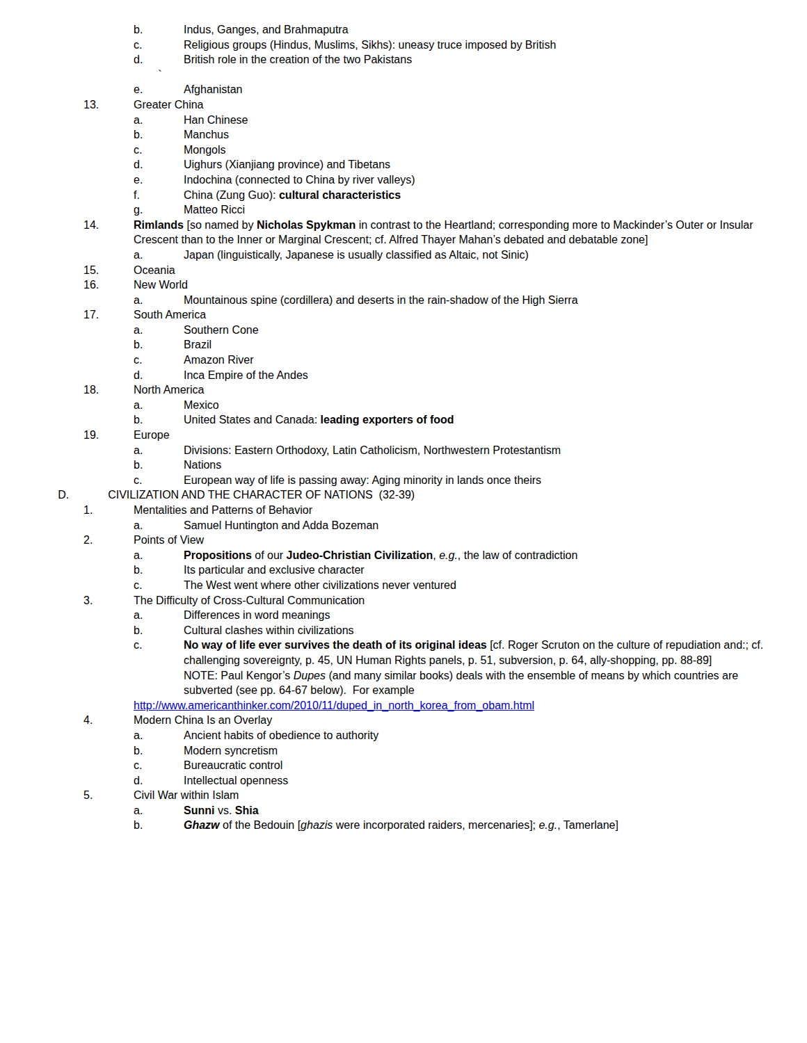b. Indus, Ganges, and Brahmaputra
c. Religious groups (Hindus, Muslims, Sikhs): uneasy truce imposed by British
d. British role in the creation of the two Pakistans
`
e. Afghanistan
13. Greater China
a. Han Chinese
b. Manchus
c. Mongols
d. Uighurs (Xianjiang province) and Tibetans
e. Indochina (connected to China by river valleys)
f. China (Zung Guo): cultural characteristics
g. Matteo Ricci
14. Rimlands [so named by Nicholas Spykman in contrast to the Heartland; corresponding more to Mackinder’s Outer or Insular Crescent than to the Inner or Marginal Crescent; cf. Alfred Thayer Mahan’s debated and debatable zone]
a. Japan (linguistically, Japanese is usually classified as Altaic, not Sinic)
15. Oceania
16. New World
a. Mountainous spine (cordillera) and deserts in the rain-shadow of the High Sierra
17. South America
a. Southern Cone
b. Brazil
c. Amazon River
d. Inca Empire of the Andes
18. North America
a. Mexico
b. United States and Canada: leading exporters of food
19. Europe
a. Divisions: Eastern Orthodoxy, Latin Catholicism, Northwestern Protestantism
b. Nations
c. European way of life is passing away: Aging minority in lands once theirs
D. CIVILIZATION AND THE CHARACTER OF NATIONS (32-39)
1. Mentalities and Patterns of Behavior
a. Samuel Huntington and Adda Bozeman
2. Points of View
a. Propositions of our Judeo-Christian Civilization, e.g., the law of contradiction
b. Its particular and exclusive character
c. The West went where other civilizations never ventured
3. The Difficulty of Cross-Cultural Communication
a. Differences in word meanings
b. Cultural clashes within civilizations
c. No way of life ever survives the death of its original ideas [cf. Roger Scruton on the culture of repudiation and:; cf. challenging sovereignty, p. 45, UN Human Rights panels, p. 51, subversion, p. 64, ally-shopping, pp. 88-89]
NOTE: Paul Kengor’s Dupes (and many similar books) deals with the ensemble of means by which countries are subverted (see pp. 64-67 below). For example
http://www.americanthinker.com/2010/11/duped_in_north_korea_from_obam.html
4. Modern China Is an Overlay
a. Ancient habits of obedience to authority
b. Modern syncretism
c. Bureaucratic control
d. Intellectual openness
5. Civil War within Islam
a. Sunni vs. Shia
b. Ghazw of the Bedouin [ghazis were incorporated raiders, mercenaries]; e.g., Tamerlane]